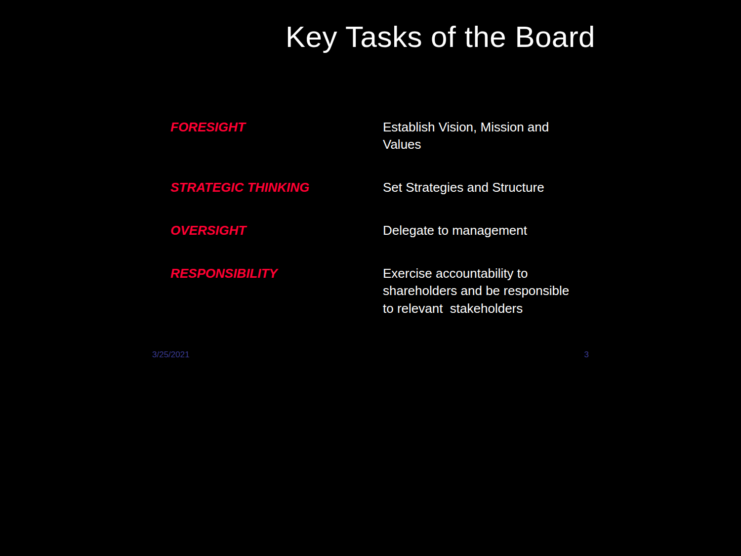Key Tasks of the Board
| FORESIGHT | Establish Vision, Mission and Values |
| STRATEGIC THINKING | Set Strategies and Structure |
| OVERSIGHT | Delegate to management |
| RESPONSIBILITY | Exercise accountability to shareholders and be responsible to relevant stakeholders |
3/25/2021
3